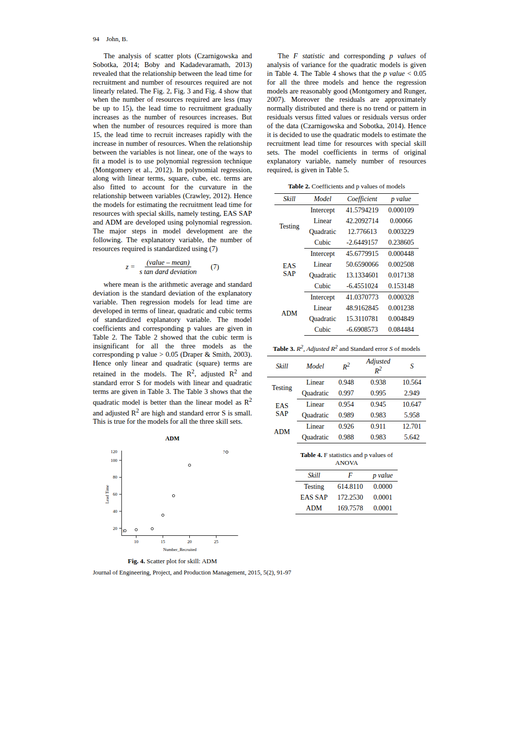94 John, B.
The analysis of scatter plots (Czarnigowska and Sobotka, 2014; Boby and Kadadevaramath, 2013) revealed that the relationship between the lead time for recruitment and number of resources required are not linearly related. The Fig. 2, Fig. 3 and Fig. 4 show that when the number of resources required are less (may be up to 15), the lead time to recruitment gradually increases as the number of resources increases. But when the number of resources required is more than 15, the lead time to recruit increases rapidly with the increase in number of resources. When the relationship between the variables is not linear, one of the ways to fit a model is to use polynomial regression technique (Montgomery et al., 2012). In polynomial regression, along with linear terms, square, cube, etc. terms are also fitted to account for the curvature in the relationship between variables (Crawley, 2012). Hence the models for estimating the recruitment lead time for resources with special skills, namely testing, EAS SAP and ADM are developed using polynomial regression. The major steps in model development are the following. The explanatory variable, the number of resources required is standardized using (7)
z = (value – mean) s tan dard deviation
(7)
where mean is the arithmetic average and standard deviation is the standard deviation of the explanatory variable. Then regression models for lead time are developed in terms of linear, quadratic and cubic terms of standardized explanatory variable. The model coefficients and corresponding p values are given in Table 2. The Table 2 showed that the cubic term is insignificant for all the three models as the corresponding p value > 0.05 (Draper & Smith, 2003). Hence only linear and quadratic (square) terms are retained in the models. The R2, adjusted R2 and standard error S for models with linear and quadratic terms are given in Table 3. The Table 3 shows that the quadratic model is better than the linear model as R2 and adjusted R2 are high and standard error S is small. This is true for the models for all the three skill sets.
ADM
20 40 60 80 100 120 10 15 20 25 Number_Recruited Lead Time 1 7
Fig. 4. Scatter plot for skill: ADM
The F statistic and corresponding p values of analysis of variance for the quadratic models is given in Table 4. The Table 4 shows that the p value < 0.05 for all the three models and hence the regression models are reasonably good (Montgomery and Runger, 2007). Moreover the residuals are approximately normally distributed and there is no trend or pattern in residuals versus fitted values or residuals versus order of the data (Czarnigowska and Sobotka, 2014). Hence it is decided to use the quadratic models to estimate the recruitment lead time for resources with special skill sets. The model coefficients in terms of original explanatory variable, namely number of resources required, is given in Table 5.
Table 2. Coefficients and p values of models
| Skill | Model | Coefficient | p value |
| --- | --- | --- | --- |
| Testing | Intercept | 41.5794219 | 0.000109 |
| Linear | 42.2092714 | 0.00066 |
| Quadratic | 12.776613 | 0.003229 |
| Cubic | -2.6449157 | 0.238605 |
| EAS SAP | Intercept | 45.6779915 | 0.000448 |
| Linear | 50.6590066 | 0.002508 |
| Quadratic | 13.1334601 | 0.017138 |
| Cubic | -6.4551024 | 0.153148 |
| ADM | Intercept | 41.0370773 | 0.000328 |
| Linear | 48.9162845 | 0.001238 |
| Quadratic | 15.3110781 | 0.004849 |
| Cubic | -6.6908573 | 0.084484 |
Table 3. R 2 , Adjusted R 2 and Standard error S of models
| Skill | Model | R 2 | Adjusted R 2 | S |
| --- | --- | --- | --- | --- |
| Testing | Linear | 0.948 | 0.938 | 10.564 |
| Quadratic | 0.997 | 0.995 | 2.949 |
| EAS SAP | Linear | 0.954 | 0.945 | 10.647 |
| Quadratic | 0.989 | 0.983 | 5.958 |
| ADM | Linear | 0.926 | 0.911 | 12.701 |
| Quadratic | 0.988 | 0.983 | 5.642 |
Table 4. F statistics and p values of ANOVA
| Skill | F | p value |
| --- | --- | --- |
| Testing | 614.8110 | 0.0000 |
| EAS SAP | 172.2530 | 0.0001 |
| ADM | 169.7578 | 0.0001 |
Journal of Engineering, Project, and Production Management, 2015, 5(2), 91-97